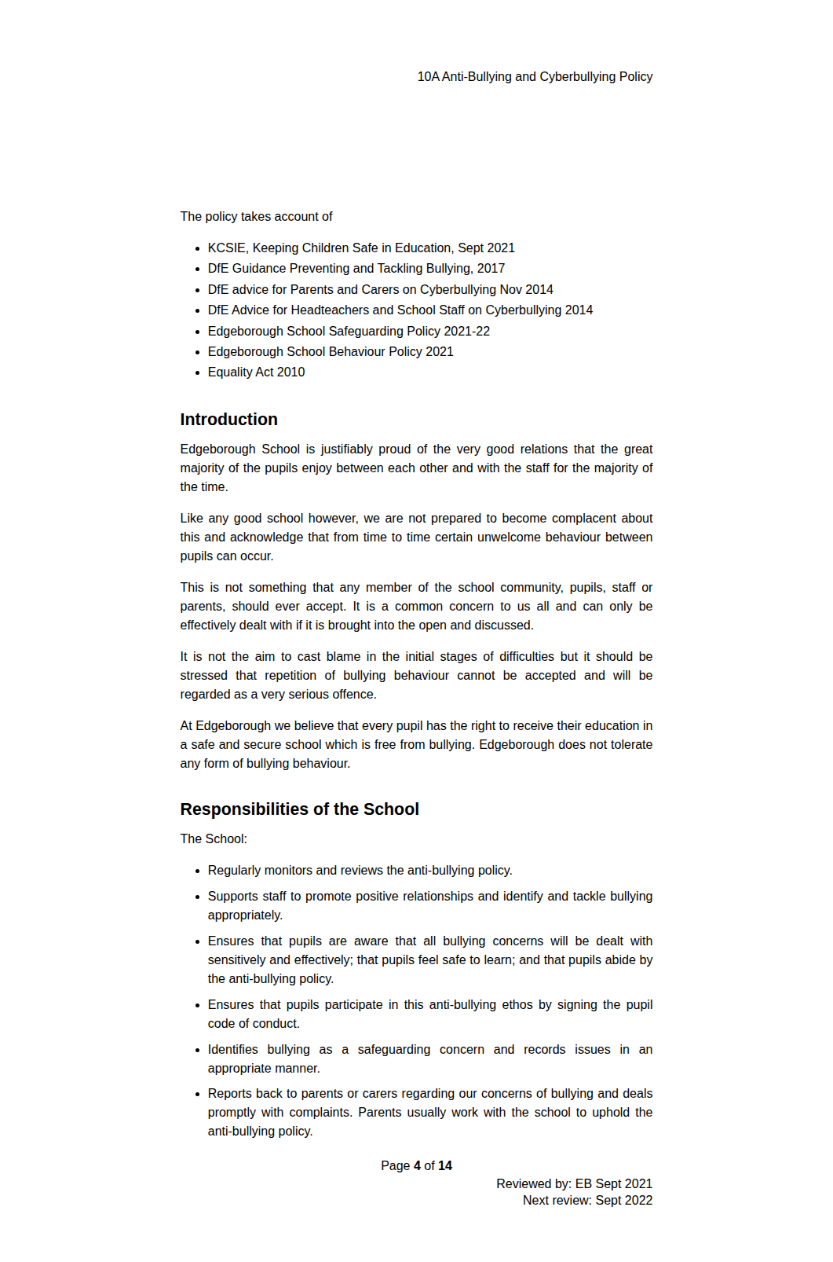10A Anti-Bullying and Cyberbullying Policy
The policy takes account of
KCSIE, Keeping Children Safe in Education, Sept 2021
DfE Guidance Preventing and Tackling Bullying, 2017
DfE advice for Parents and Carers on Cyberbullying Nov 2014
DfE Advice for Headteachers and School Staff on Cyberbullying 2014
Edgeborough School Safeguarding Policy 2021-22
Edgeborough School Behaviour Policy 2021
Equality Act 2010
Introduction
Edgeborough School is justifiably proud of the very good relations that the great majority of the pupils enjoy between each other and with the staff for the majority of the time.
Like any good school however, we are not prepared to become complacent about this and acknowledge that from time to time certain unwelcome behaviour between pupils can occur.
This is not something that any member of the school community, pupils, staff or parents, should ever accept. It is a common concern to us all and can only be effectively dealt with if it is brought into the open and discussed.
It is not the aim to cast blame in the initial stages of difficulties but it should be stressed that repetition of bullying behaviour cannot be accepted and will be regarded as a very serious offence.
At Edgeborough we believe that every pupil has the right to receive their education in a safe and secure school which is free from bullying. Edgeborough does not tolerate any form of bullying behaviour.
Responsibilities of the School
The School:
Regularly monitors and reviews the anti-bullying policy.
Supports staff to promote positive relationships and identify and tackle bullying appropriately.
Ensures that pupils are aware that all bullying concerns will be dealt with sensitively and effectively; that pupils feel safe to learn; and that pupils abide by the anti-bullying policy.
Ensures that pupils participate in this anti-bullying ethos by signing the pupil code of conduct.
Identifies bullying as a safeguarding concern and records issues in an appropriate manner.
Reports back to parents or carers regarding our concerns of bullying and deals promptly with complaints. Parents usually work with the school to uphold the anti-bullying policy.
Page 4 of 14
Reviewed by: EB Sept 2021
Next review: Sept 2022